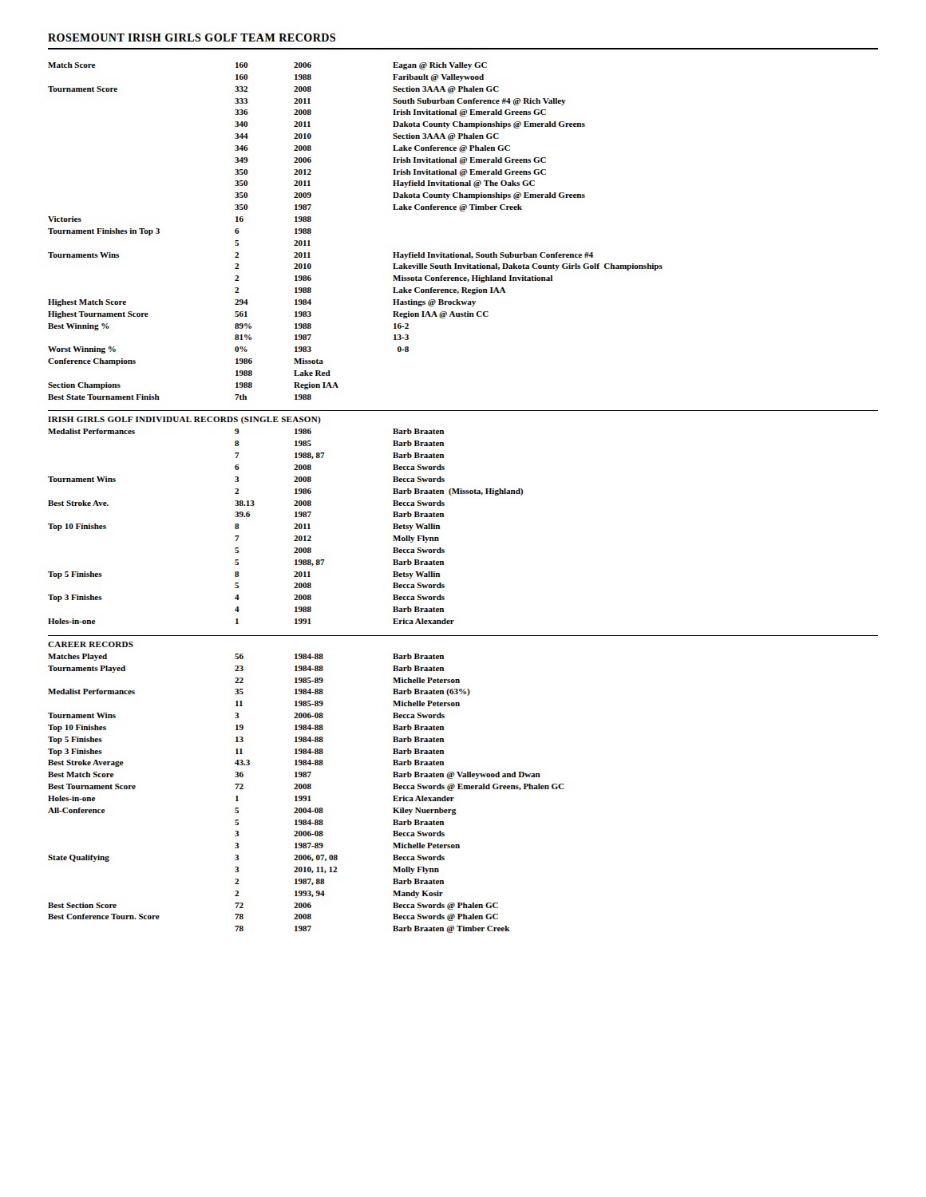ROSEMOUNT IRISH GIRLS GOLF TEAM RECORDS
| Match Score | 160 | 2006 | Eagan @ Rich Valley GC |
| | 160 | 1988 | Faribault @ Valleywood |
| Tournament Score | 332 | 2008 | Section 3AAA @ Phalen GC |
| | 333 | 2011 | South Suburban Conference #4 @ Rich Valley |
| | 336 | 2008 | Irish Invitational @ Emerald Greens GC |
| | 340 | 2011 | Dakota County Championships @ Emerald Greens |
| | 344 | 2010 | Section 3AAA @ Phalen GC |
| | 346 | 2008 | Lake Conference @ Phalen GC |
| | 349 | 2006 | Irish Invitational @ Emerald Greens GC |
| | 350 | 2012 | Irish Invitational @ Emerald Greens GC |
| | 350 | 2011 | Hayfield Invitational @ The Oaks GC |
| | 350 | 2009 | Dakota County Championships @ Emerald Greens |
| | 350 | 1987 | Lake Conference @ Timber Creek |
| Victories | 16 | 1988 | |
| Tournament Finishes in Top 3 | 6 | 1988 | |
| | 5 | 2011 | |
| Tournaments Wins | 2 | 2011 | Hayfield Invitational, South Suburban Conference #4 |
| | 2 | 2010 | Lakeville South Invitational, Dakota County Girls Golf Championships |
| | 2 | 1986 | Missota Conference, Highland Invitational |
| | 2 | 1988 | Lake Conference, Region IAA |
| Highest Match Score | 294 | 1984 | Hastings @ Brockway |
| Highest Tournament Score | 561 | 1983 | Region IAA @ Austin CC |
| Best Winning % | 89% | 1988 | 16-2 |
| | 81% | 1987 | 13-3 |
| Worst Winning % | 0% | 1983 | 0-8 |
| Conference Champions | 1986 | Missota | |
| | 1988 | Lake Red | |
| Section Champions | 1988 | Region IAA | |
| Best State Tournament Finish | 7th | 1988 | |
IRISH GIRLS GOLF INDIVIDUAL RECORDS (SINGLE SEASON)
| Medalist Performances | 9 | 1986 | Barb Braaten |
| | 8 | 1985 | Barb Braaten |
| | 7 | 1988, 87 | Barb Braaten |
| | 6 | 2008 | Becca Swords |
| Tournament Wins | 3 | 2008 | Becca Swords |
| | 2 | 1986 | Barb Braaten (Missota, Highland) |
| Best Stroke Ave. | 38.13 | 2008 | Becca Swords |
| | 39.6 | 1987 | Barb Braaten |
| Top 10 Finishes | 8 | 2011 | Betsy Wallin |
| | 7 | 2012 | Molly Flynn |
| | 5 | 2008 | Becca Swords |
| | 5 | 1988, 87 | Barb Braaten |
| Top 5 Finishes | 8 | 2011 | Betsy Wallin |
| | 5 | 2008 | Becca Swords |
| Top 3 Finishes | 4 | 2008 | Becca Swords |
| | 4 | 1988 | Barb Braaten |
| Holes-in-one | 1 | 1991 | Erica Alexander |
CAREER RECORDS
| Matches Played | 56 | 1984-88 | Barb Braaten |
| Tournaments Played | 23 | 1984-88 | Barb Braaten |
| | 22 | 1985-89 | Michelle Peterson |
| Medalist Performances | 35 | 1984-88 | Barb Braaten (63%) |
| | 11 | 1985-89 | Michelle Peterson |
| Tournament Wins | 3 | 2006-08 | Becca Swords |
| Top 10 Finishes | 19 | 1984-88 | Barb Braaten |
| Top 5 Finishes | 13 | 1984-88 | Barb Braaten |
| Top 3 Finishes | 11 | 1984-88 | Barb Braaten |
| Best Stroke Average | 43.3 | 1984-88 | Barb Braaten |
| Best Match Score | 36 | 1987 | Barb Braaten @ Valleywood and Dwan |
| Best Tournament Score | 72 | 2008 | Becca Swords @ Emerald Greens, Phalen GC |
| Holes-in-one | 1 | 1991 | Erica Alexander |
| All-Conference | 5 | 2004-08 | Kiley Nuernberg |
| | 5 | 1984-88 | Barb Braaten |
| | 3 | 2006-08 | Becca Swords |
| | 3 | 1987-89 | Michelle Peterson |
| State Qualifying | 3 | 2006, 07, 08 | Becca Swords |
| | 3 | 2010, 11, 12 | Molly Flynn |
| | 2 | 1987, 88 | Barb Braaten |
| | 2 | 1993, 94 | Mandy Kosir |
| Best Section Score | 72 | 2006 | Becca Swords @ Phalen GC |
| Best Conference Tourn. Score | 78 | 2008 | Becca Swords @ Phalen GC |
| | 78 | 1987 | Barb Braaten @ Timber Creek |